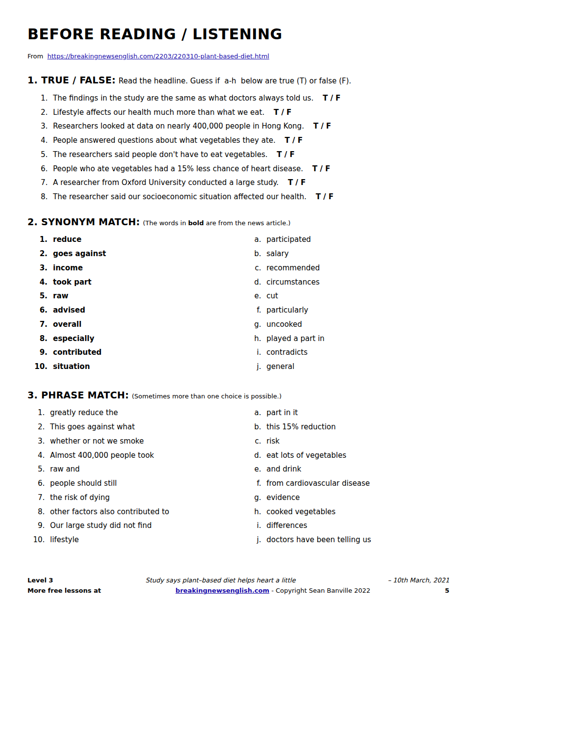BEFORE READING / LISTENING
From https://breakingnewsenglish.com/2203/220310-plant-based-diet.html
1. TRUE / FALSE: Read the headline. Guess if a-h below are true (T) or false (F).
The findings in the study are the same as what doctors always told us. T / F
Lifestyle affects our health much more than what we eat. T / F
Researchers looked at data on nearly 400,000 people in Hong Kong. T / F
People answered questions about what vegetables they ate. T / F
The researchers said people don't have to eat vegetables. T / F
People who ate vegetables had a 15% less chance of heart disease. T / F
A researcher from Oxford University conducted a large study. T / F
The researcher said our socioeconomic situation affected our health. T / F
2. SYNONYM MATCH: (The words in bold are from the news article.)
| reduce goes against income took part raw advised overall especially contributed situation | participated salary recommended circumstances cut particularly uncooked played a part in contradicts general |
3. PHRASE MATCH: (Sometimes more than one choice is possible.)
| greatly reduce the This goes against what whether or not we smoke Almost 400,000 people took raw and people should still the risk of dying other factors also contributed to Our large study did not find lifestyle | part in it this 15% reduction risk eat lots of vegetables and drink from cardiovascular disease evidence cooked vegetables differences doctors have been telling us |
Level 3 Study says plant–based diet helps heart a little – 10th March, 2021
More free lessons at breakingnewsenglish.com - Copyright Sean Banville 2022 5